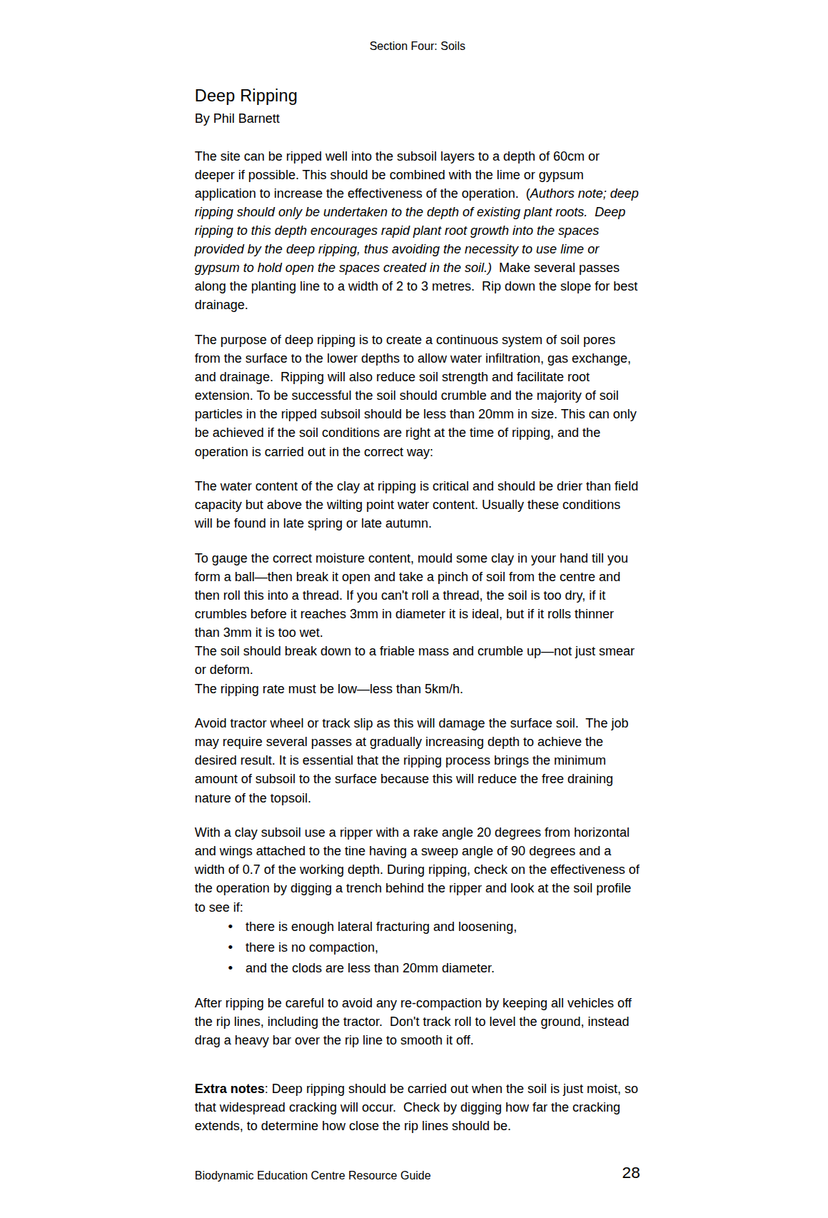Section Four: Soils
Deep Ripping
By Phil Barnett
The site can be ripped well into the subsoil layers to a depth of 60cm or deeper if possible. This should be combined with the lime or gypsum application to increase the effectiveness of the operation. (Authors note; deep ripping should only be undertaken to the depth of existing plant roots. Deep ripping to this depth encourages rapid plant root growth into the spaces provided by the deep ripping, thus avoiding the necessity to use lime or gypsum to hold open the spaces created in the soil.) Make several passes along the planting line to a width of 2 to 3 metres. Rip down the slope for best drainage.
The purpose of deep ripping is to create a continuous system of soil pores from the surface to the lower depths to allow water infiltration, gas exchange, and drainage. Ripping will also reduce soil strength and facilitate root extension. To be successful the soil should crumble and the majority of soil particles in the ripped subsoil should be less than 20mm in size. This can only be achieved if the soil conditions are right at the time of ripping, and the operation is carried out in the correct way:
The water content of the clay at ripping is critical and should be drier than field capacity but above the wilting point water content. Usually these conditions will be found in late spring or late autumn.
To gauge the correct moisture content, mould some clay in your hand till you form a ball—then break it open and take a pinch of soil from the centre and then roll this into a thread. If you can't roll a thread, the soil is too dry, if it crumbles before it reaches 3mm in diameter it is ideal, but if it rolls thinner than 3mm it is too wet.
The soil should break down to a friable mass and crumble up—not just smear or deform.
The ripping rate must be low—less than 5km/h.
Avoid tractor wheel or track slip as this will damage the surface soil. The job may require several passes at gradually increasing depth to achieve the desired result. It is essential that the ripping process brings the minimum amount of subsoil to the surface because this will reduce the free draining nature of the topsoil.
With a clay subsoil use a ripper with a rake angle 20 degrees from horizontal and wings attached to the tine having a sweep angle of 90 degrees and a width of 0.7 of the working depth. During ripping, check on the effectiveness of the operation by digging a trench behind the ripper and look at the soil profile to see if:
there is enough lateral fracturing and loosening,
there is no compaction,
and the clods are less than 20mm diameter.
After ripping be careful to avoid any re-compaction by keeping all vehicles off the rip lines, including the tractor. Don't track roll to level the ground, instead drag a heavy bar over the rip line to smooth it off.
Extra notes: Deep ripping should be carried out when the soil is just moist, so that widespread cracking will occur. Check by digging how far the cracking extends, to determine how close the rip lines should be.
Biodynamic Education Centre Resource Guide 28